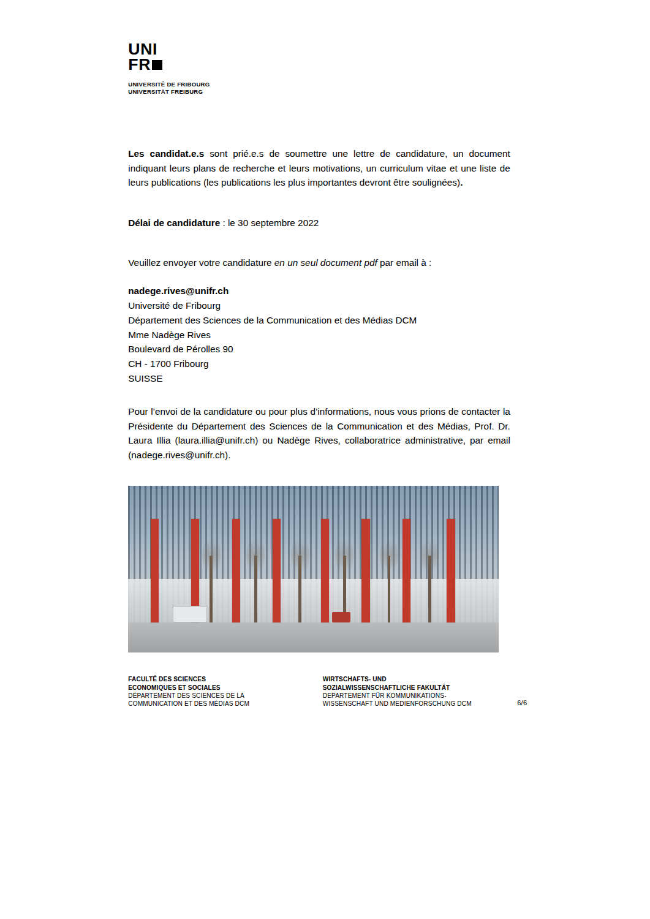UNI FR
Université de Fribourg
Universität Freiburg
Les candidat.e.s sont prié.e.s de soumettre une lettre de candidature, un document indiquant leurs plans de recherche et leurs motivations, un curriculum vitae et une liste de leurs publications (les publications les plus importantes devront être soulignées).
Délai de candidature : le 30 septembre 2022
Veuillez envoyer votre candidature en un seul document pdf par email à :
nadege.rives@unifr.ch
Université de Fribourg
Département des Sciences de la Communication et des Médias DCM
Mme Nadège Rives
Boulevard de Pérolles 90
CH - 1700 Fribourg
SUISSE
Pour l’envoi de la candidature ou pour plus d’informations, nous vous prions de contacter la Présidente du Département des Sciences de la Communication et des Médias, Prof. Dr. Laura Illia (laura.illia@unifr.ch) ou Nadège Rives, collaboratrice administrative, par email (nadege.rives@unifr.ch).
Faculté des sciences
economiques et sociales
Département des sciences de la
communication et des médias DCM
Wirtschafts- und
sozialwissenschaftliche Fakultät
Departement für Kommunikations-
wissenschaft und Medienforschung DCM
6/6